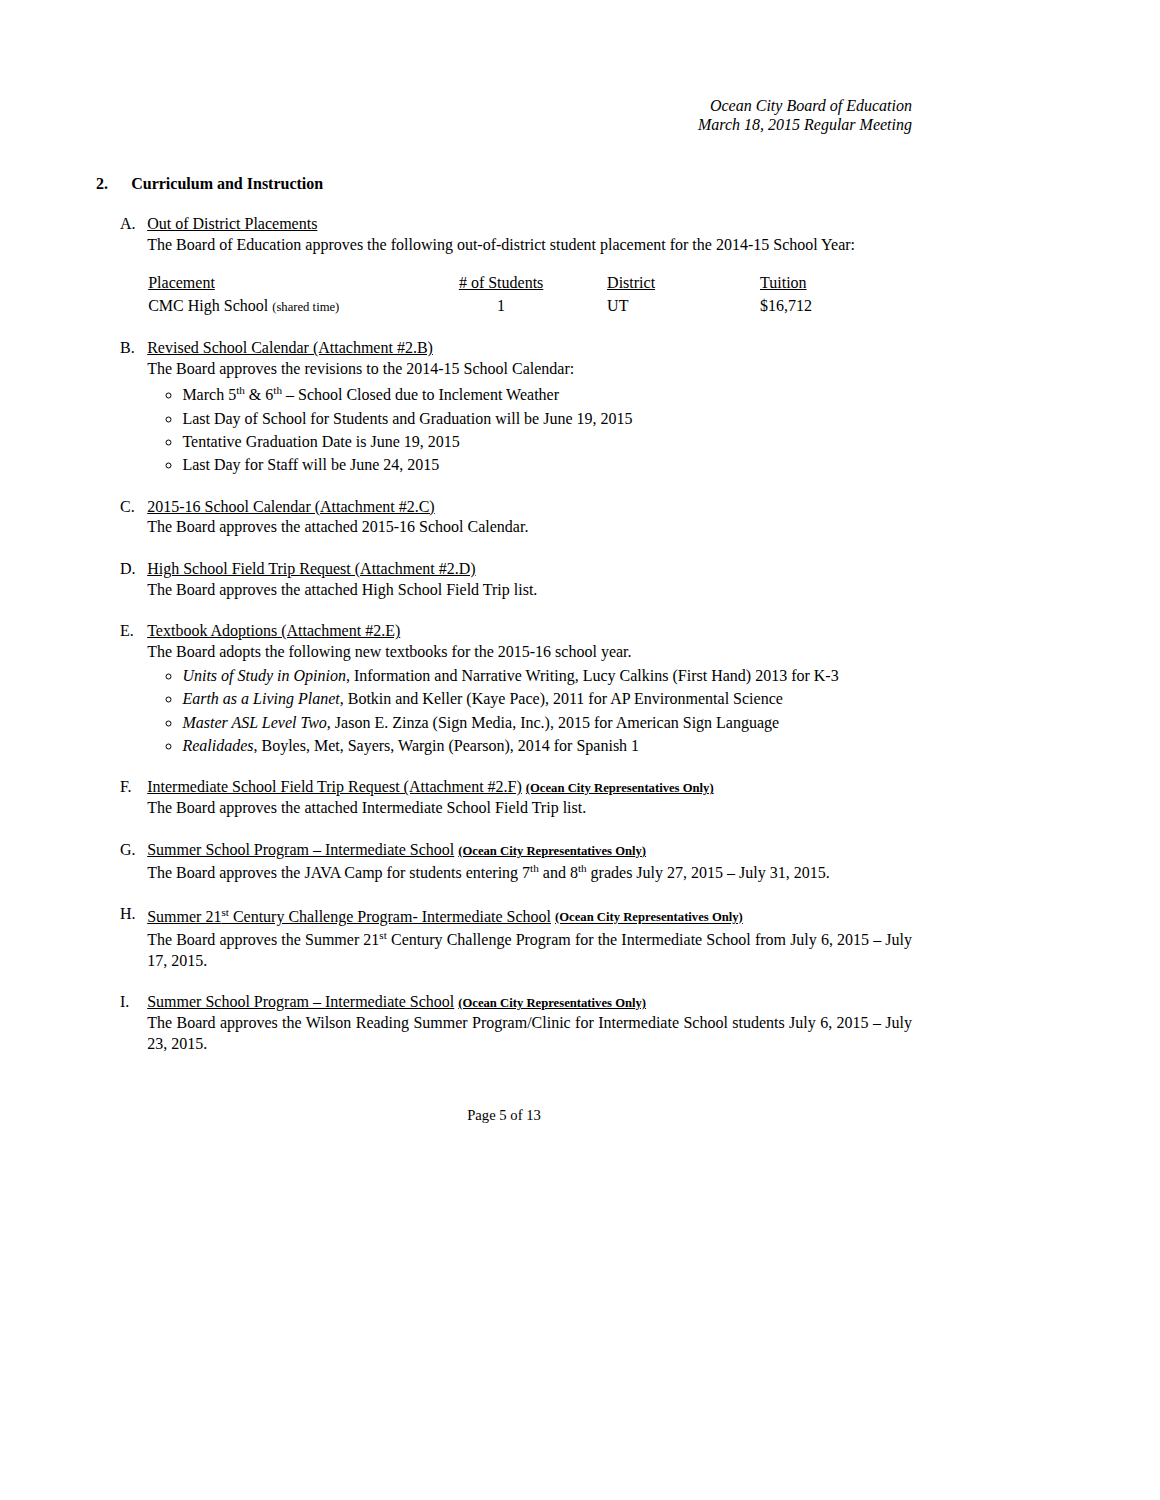Ocean City Board of Education
March 18, 2015 Regular Meeting
2. Curriculum and Instruction
A.
Out of District Placements
The Board of Education approves the following out-of-district student placement for the 2014-15 School Year:
| Placement | # of Students | District | Tuition |
| --- | --- | --- | --- |
| CMC High School (shared time) | 1 | UT | $16,712 |
B.
Revised School Calendar (Attachment #2.B)
The Board approves the revisions to the 2014-15 School Calendar:
March 5th & 6th – School Closed due to Inclement Weather
Last Day of School for Students and Graduation will be June 19, 2015
Tentative Graduation Date is June 19, 2015
Last Day for Staff will be June 24, 2015
C.
2015-16 School Calendar (Attachment #2.C)
The Board approves the attached 2015-16 School Calendar.
D.
High School Field Trip Request (Attachment #2.D)
The Board approves the attached High School Field Trip list.
E.
Textbook Adoptions (Attachment #2.E)
The Board adopts the following new textbooks for the 2015-16 school year.
Units of Study in Opinion, Information and Narrative Writing, Lucy Calkins (First Hand) 2013 for K-3
Earth as a Living Planet, Botkin and Keller (Kaye Pace), 2011 for AP Environmental Science
Master ASL Level Two, Jason E. Zinza (Sign Media, Inc.), 2015 for American Sign Language
Realidades, Boyles, Met, Sayers, Wargin (Pearson), 2014 for Spanish 1
F.
Intermediate School Field Trip Request (Attachment #2.F) (Ocean City Representatives Only)
The Board approves the attached Intermediate School Field Trip list.
G.
Summer School Program – Intermediate School (Ocean City Representatives Only)
The Board approves the JAVA Camp for students entering 7th and 8th grades July 27, 2015 – July 31, 2015.
H.
Summer 21st Century Challenge Program- Intermediate School (Ocean City Representatives Only)
The Board approves the Summer 21st Century Challenge Program for the Intermediate School from July 6, 2015 – July 17, 2015.
I.
Summer School Program – Intermediate School (Ocean City Representatives Only)
The Board approves the Wilson Reading Summer Program/Clinic for Intermediate School students July 6, 2015 – July 23, 2015.
Page 5 of 13